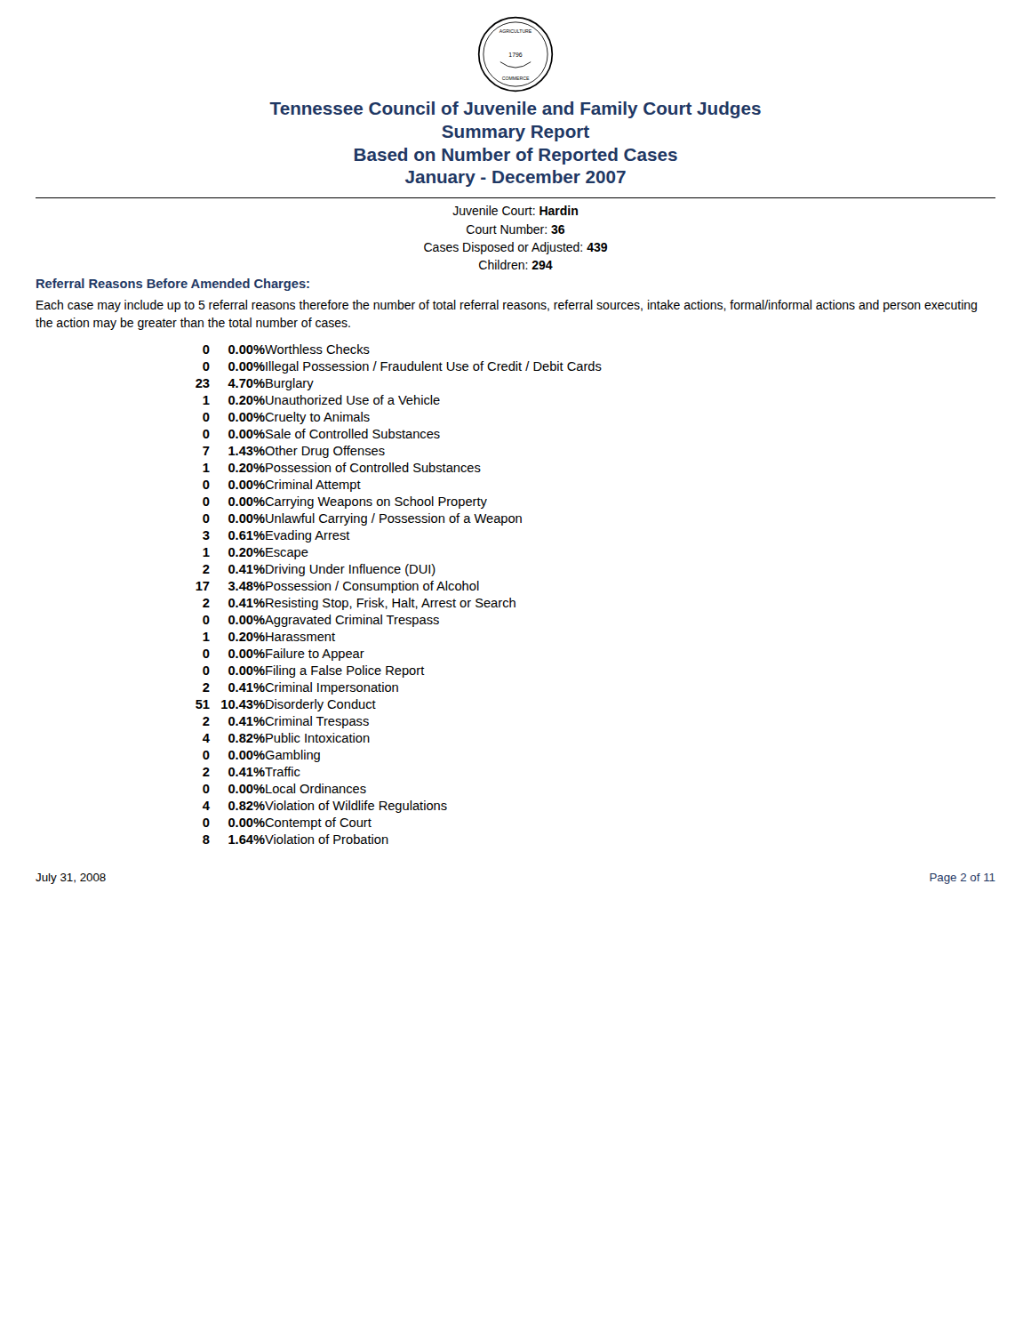Tennessee Council of Juvenile and Family Court Judges
Summary Report
Based on Number of Reported Cases
January - December 2007
Juvenile Court: Hardin
Court Number: 36
Cases Disposed or Adjusted: 439
Children: 294
Referral Reasons Before Amended Charges:
Each case may include up to 5 referral reasons therefore the number of total referral reasons, referral sources, intake actions, formal/informal actions and person executing the action may be greater than the total number of cases.
| 0 | 0.00% | Worthless Checks |
| 0 | 0.00% | Illegal Possession / Fraudulent Use of Credit / Debit Cards |
| 23 | 4.70% | Burglary |
| 1 | 0.20% | Unauthorized Use of a Vehicle |
| 0 | 0.00% | Cruelty to Animals |
| 0 | 0.00% | Sale of Controlled Substances |
| 7 | 1.43% | Other Drug Offenses |
| 1 | 0.20% | Possession of Controlled Substances |
| 0 | 0.00% | Criminal Attempt |
| 0 | 0.00% | Carrying Weapons on School Property |
| 0 | 0.00% | Unlawful Carrying / Possession of a Weapon |
| 3 | 0.61% | Evading Arrest |
| 1 | 0.20% | Escape |
| 2 | 0.41% | Driving Under Influence (DUI) |
| 17 | 3.48% | Possession / Consumption of Alcohol |
| 2 | 0.41% | Resisting Stop, Frisk, Halt, Arrest or Search |
| 0 | 0.00% | Aggravated Criminal Trespass |
| 1 | 0.20% | Harassment |
| 0 | 0.00% | Failure to Appear |
| 0 | 0.00% | Filing a False Police Report |
| 2 | 0.41% | Criminal Impersonation |
| 51 | 10.43% | Disorderly Conduct |
| 2 | 0.41% | Criminal Trespass |
| 4 | 0.82% | Public Intoxication |
| 0 | 0.00% | Gambling |
| 2 | 0.41% | Traffic |
| 0 | 0.00% | Local Ordinances |
| 4 | 0.82% | Violation of Wildlife Regulations |
| 0 | 0.00% | Contempt of Court |
| 8 | 1.64% | Violation of Probation |
July 31, 2008
Page 2 of 11